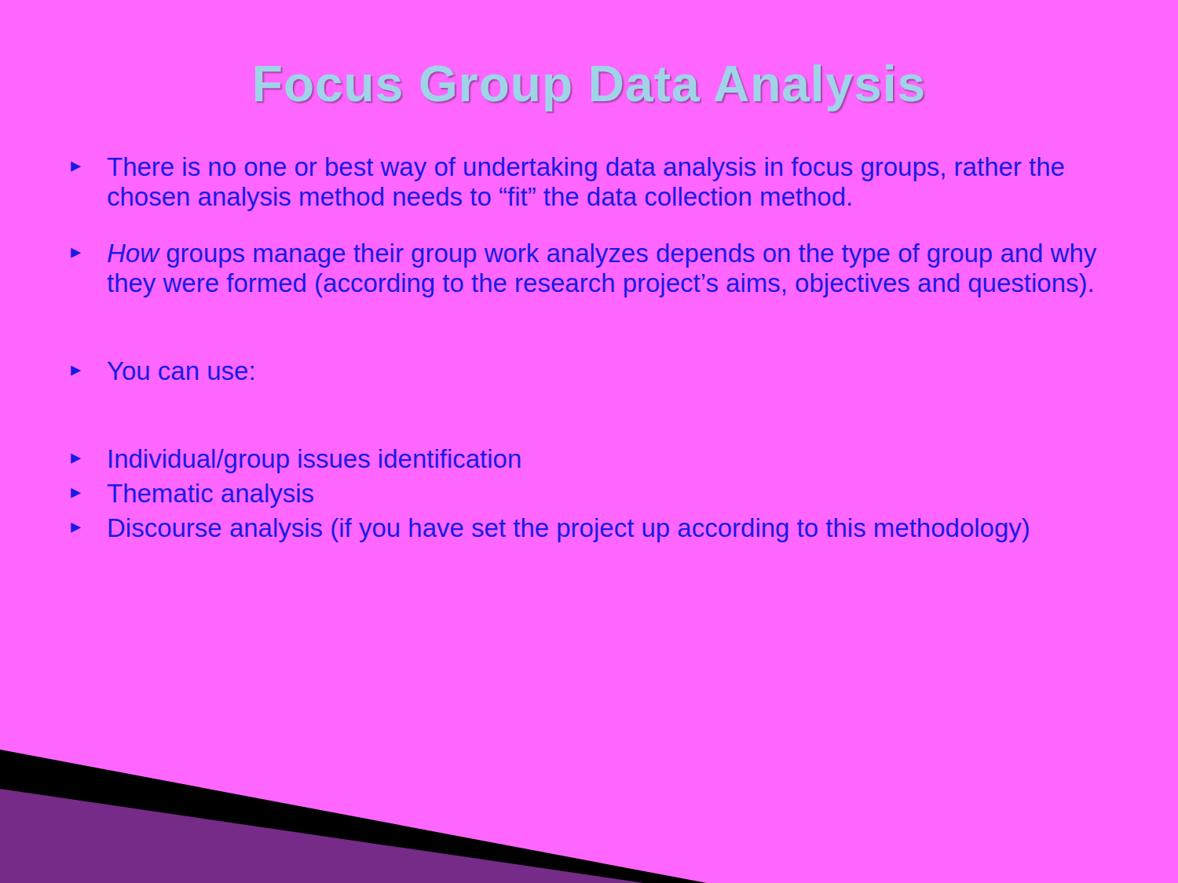Focus Group Data Analysis
There is no one or best way of undertaking data analysis in focus groups, rather the chosen analysis method needs to “fit” the data collection method.
How groups manage their group work analyzes depends on the type of group and why they were formed (according to the research project’s aims, objectives and questions).
You can use:
Individual/group issues identification
Thematic analysis
Discourse analysis (if you have set the project up according to this methodology)